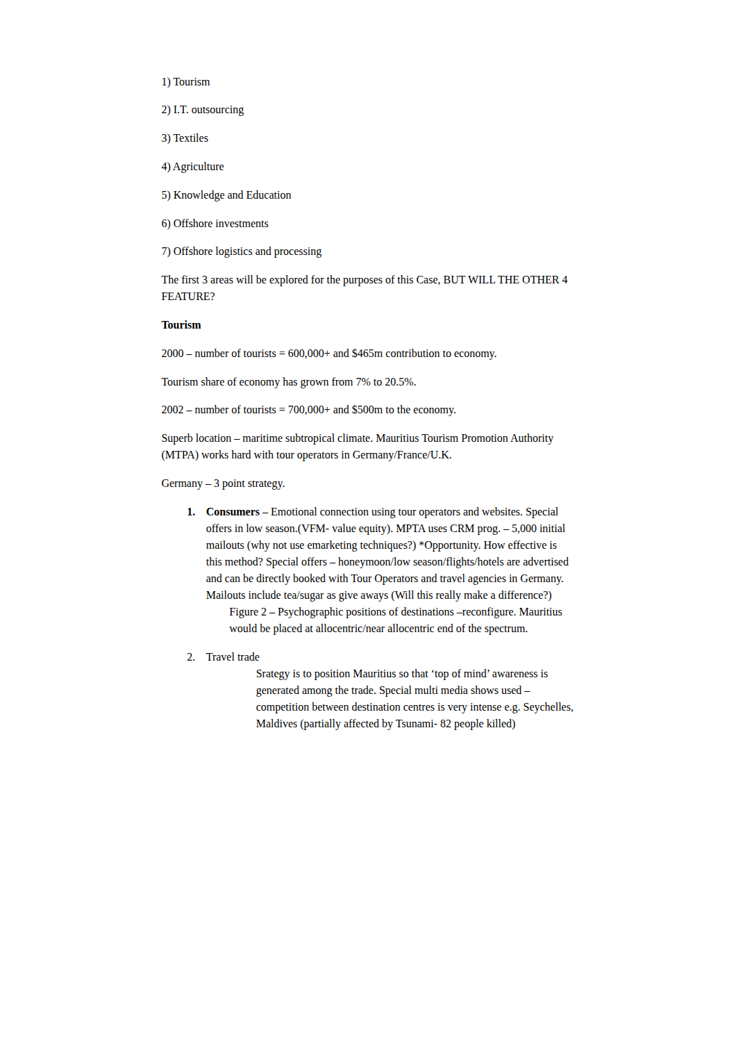1) Tourism
2) I.T. outsourcing
3) Textiles
4) Agriculture
5) Knowledge and Education
6) Offshore investments
7) Offshore logistics and processing
The first 3 areas will be explored for the purposes of this Case, BUT WILL THE OTHER 4 FEATURE?
Tourism
2000 – number of tourists = 600,000+ and $465m contribution to economy.
Tourism share of economy has grown from 7% to 20.5%.
2002 – number of tourists = 700,000+ and $500m to the economy.
Superb location – maritime subtropical climate. Mauritius Tourism Promotion Authority (MTPA) works hard with tour operators in Germany/France/U.K.
Germany – 3 point strategy.
Consumers – Emotional connection using tour operators and websites. Special offers in low season.(VFM- value equity). MPTA uses CRM prog. – 5,000 initial mailouts (why not use emarketing techniques?) *Opportunity. How effective is this method? Special offers – honeymoon/low season/flights/hotels are advertised and can be directly booked with Tour Operators and travel agencies in Germany. Mailouts include tea/sugar as give aways (Will this really make a difference?)
Figure 2 – Psychographic positions of destinations –reconfigure. Mauritius would be placed at allocentric/near allocentric end of the spectrum.
Travel trade
Srategy is to position Mauritius so that ‘top of mind’ awareness is generated among the trade. Special multi media shows used – competition between destination centres is very intense e.g. Seychelles, Maldives (partially affected by Tsunami- 82 people killed)